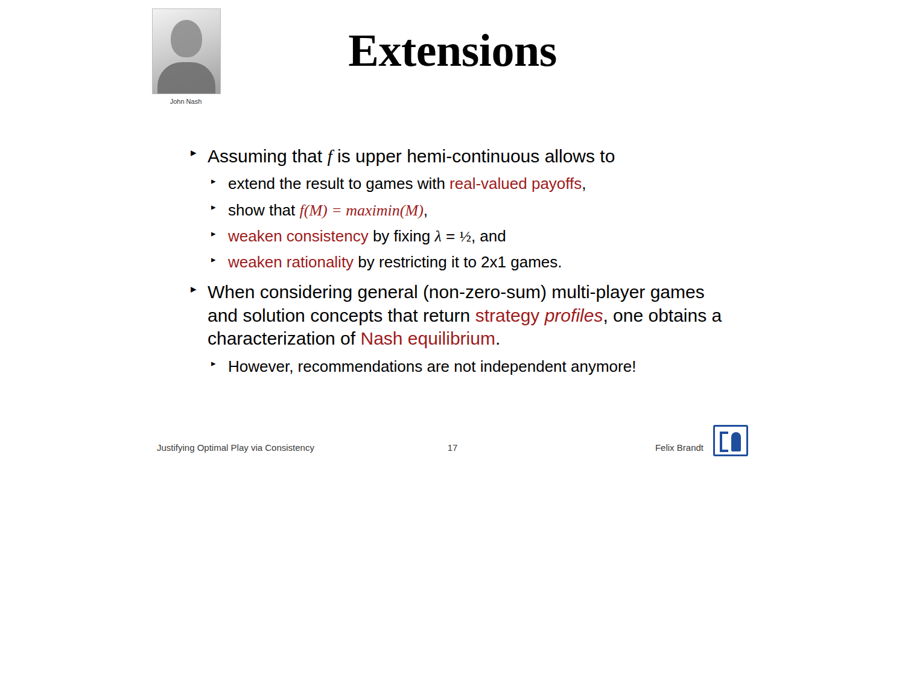John Nash
Extensions
Assuming that f is upper hemi-continuous allows to
extend the result to games with real-valued payoffs,
show that f(M) = maximin(M),
weaken consistency by fixing λ = ½, and
weaken rationality by restricting it to 2x1 games.
When considering general (non-zero-sum) multi-player games and solution concepts that return strategy profiles, one obtains a characterization of Nash equilibrium.
However, recommendations are not independent anymore!
Justifying Optimal Play via Consistency
17
Felix Brandt